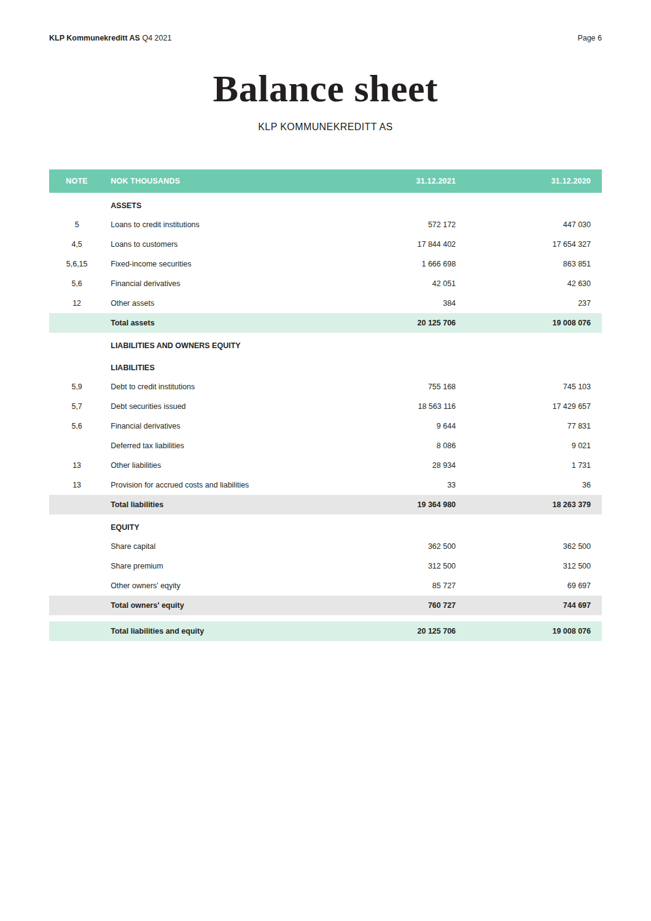KLP Kommunekreditt AS Q4 2021
Page 6
Balance sheet
KLP KOMMUNEKREDITT AS
| NOTE | NOK THOUSANDS | 31.12.2021 | 31.12.2020 |
| --- | --- | --- | --- |
| | ASSETS | | |
| 5 | Loans to credit institutions | 572 172 | 447 030 |
| 4,5 | Loans to customers | 17 844 402 | 17 654 327 |
| 5,6,15 | Fixed-income securities | 1 666 698 | 863 851 |
| 5,6 | Financial derivatives | 42 051 | 42 630 |
| 12 | Other assets | 384 | 237 |
| | Total assets | 20 125 706 | 19 008 076 |
| | LIABILITIES AND OWNERS EQUITY | | |
| | LIABILITIES | | |
| 5,9 | Debt to credit institutions | 755 168 | 745 103 |
| 5,7 | Debt securities issued | 18 563 116 | 17 429 657 |
| 5,6 | Financial derivatives | 9 644 | 77 831 |
| | Deferred tax liabilities | 8 086 | 9 021 |
| 13 | Other liabilities | 28 934 | 1 731 |
| 13 | Provision for accrued costs and liabilities | 33 | 36 |
| | Total liabilities | 19 364 980 | 18 263 379 |
| | EQUITY | | |
| | Share capital | 362 500 | 362 500 |
| | Share premium | 312 500 | 312 500 |
| | Other owners' eqyity | 85 727 | 69 697 |
| | Total owners' equity | 760 727 | 744 697 |
| | Total liabilities and equity | 20 125 706 | 19 008 076 |